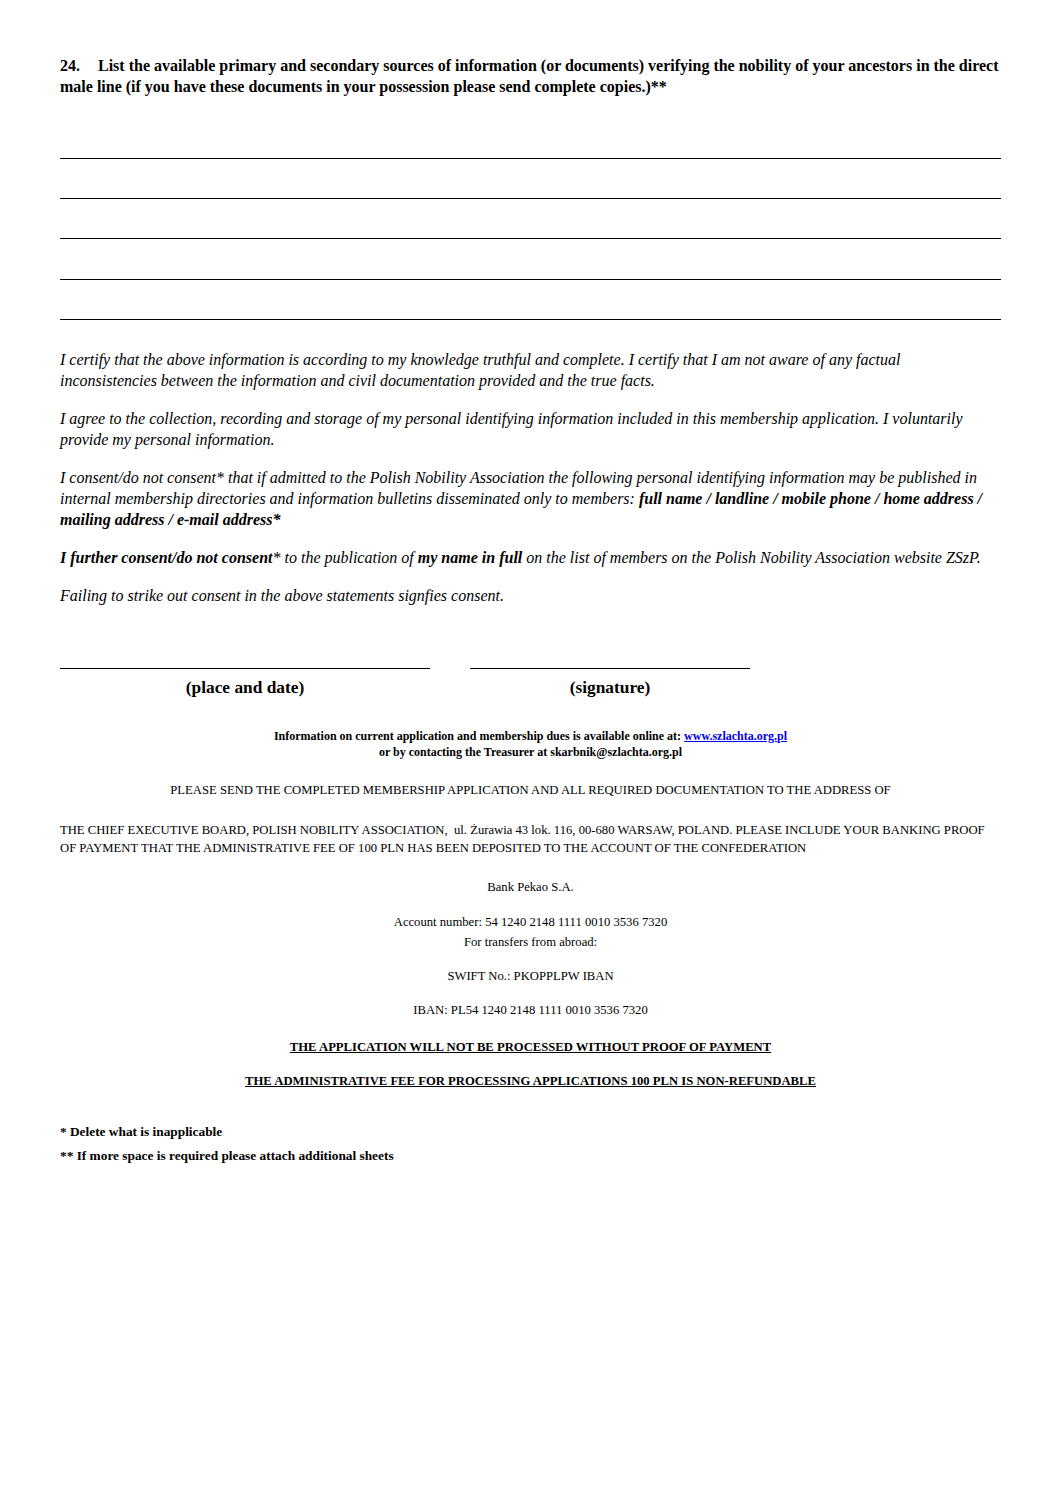24. List the available primary and secondary sources of information (or documents) verifying the nobility of your ancestors in the direct male line (if you have these documents in your possession please send complete copies.)**
I certify that the above information is according to my knowledge truthful and complete. I certify that I am not aware of any factual inconsistencies between the information and civil documentation provided and the true facts.
I agree to the collection, recording and storage of my personal identifying information included in this membership application. I voluntarily provide my personal information.
I consent/do not consent* that if admitted to the Polish Nobility Association the following personal identifying information may be published in internal membership directories and information bulletins disseminated only to members: full name / landline / mobile phone / home address / mailing address / e-mail address*
I further consent/do not consent* to the publication of my name in full on the list of members on the Polish Nobility Association website ZSzP.
Failing to strike out consent in the above statements signfies consent.
(place and date)
(signature)
Information on current application and membership dues is available online at: www.szlachta.org.pl
or by contacting the Treasurer at skarbnik@szlachta.org.pl
PLEASE SEND THE COMPLETED MEMBERSHIP APPLICATION AND ALL REQUIRED DOCUMENTATION TO THE ADDRESS OF
THE CHIEF EXECUTIVE BOARD, POLISH NOBILITY ASSOCIATION, ul. Żurawia 43 lok. 116, 00-680 WARSAW, POLAND. PLEASE INCLUDE YOUR BANKING PROOF OF PAYMENT THAT THE ADMINISTRATIVE FEE OF 100 PLN HAS BEEN DEPOSITED TO THE ACCOUNT OF THE CONFEDERATION
Bank Pekao S.A.
Account number: 54 1240 2148 1111 0010 3536 7320
For transfers from abroad:
SWIFT No.: PKOPPLPW IBAN
IBAN: PL54 1240 2148 1111 0010 3536 7320
THE APPLICATION WILL NOT BE PROCESSED WITHOUT PROOF OF PAYMENT
THE ADMINISTRATIVE FEE FOR PROCESSING APPLICATIONS 100 PLN IS NON-REFUNDABLE
* Delete what is inapplicable
** If more space is required please attach additional sheets